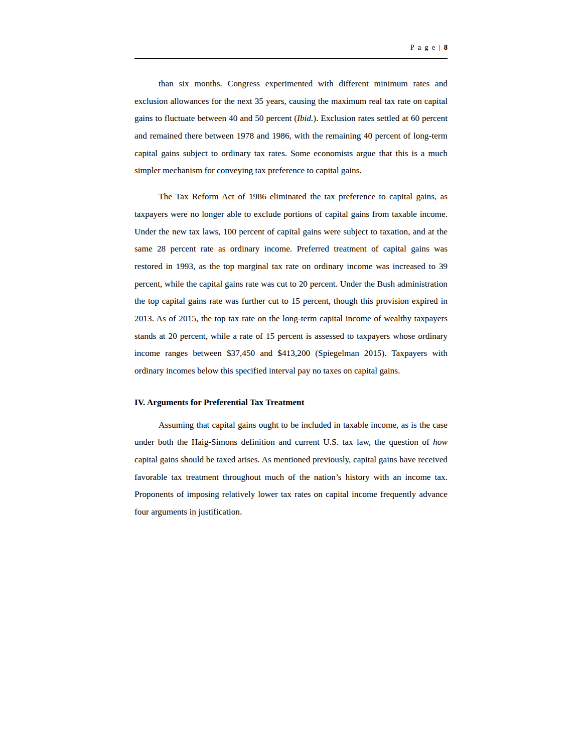P a g e | 8
than six months. Congress experimented with different minimum rates and exclusion allowances for the next 35 years, causing the maximum real tax rate on capital gains to fluctuate between 40 and 50 percent (Ibid.). Exclusion rates settled at 60 percent and remained there between 1978 and 1986, with the remaining 40 percent of long-term capital gains subject to ordinary tax rates. Some economists argue that this is a much simpler mechanism for conveying tax preference to capital gains.
The Tax Reform Act of 1986 eliminated the tax preference to capital gains, as taxpayers were no longer able to exclude portions of capital gains from taxable income. Under the new tax laws, 100 percent of capital gains were subject to taxation, and at the same 28 percent rate as ordinary income. Preferred treatment of capital gains was restored in 1993, as the top marginal tax rate on ordinary income was increased to 39 percent, while the capital gains rate was cut to 20 percent. Under the Bush administration the top capital gains rate was further cut to 15 percent, though this provision expired in 2013. As of 2015, the top tax rate on the long-term capital income of wealthy taxpayers stands at 20 percent, while a rate of 15 percent is assessed to taxpayers whose ordinary income ranges between $37,450 and $413,200 (Spiegelman 2015). Taxpayers with ordinary incomes below this specified interval pay no taxes on capital gains.
IV. Arguments for Preferential Tax Treatment
Assuming that capital gains ought to be included in taxable income, as is the case under both the Haig-Simons definition and current U.S. tax law, the question of how capital gains should be taxed arises. As mentioned previously, capital gains have received favorable tax treatment throughout much of the nation’s history with an income tax. Proponents of imposing relatively lower tax rates on capital income frequently advance four arguments in justification.